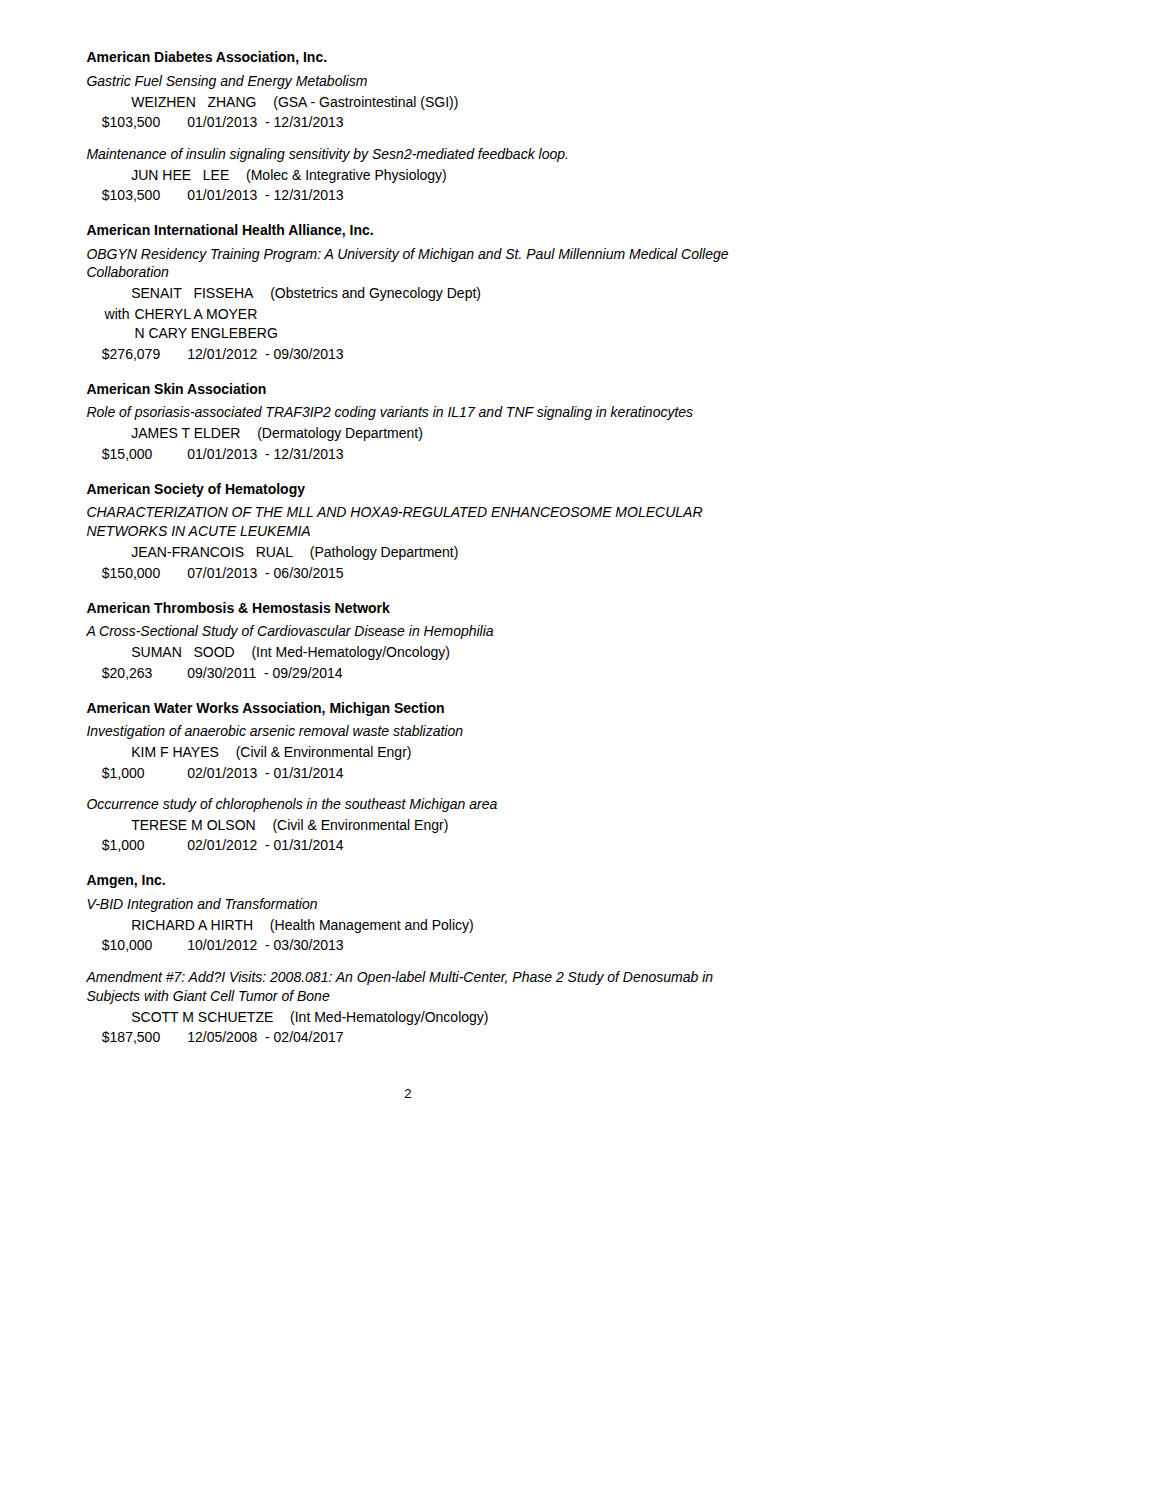American Diabetes Association, Inc.
Gastric Fuel Sensing and Energy Metabolism
WEIZHEN ZHANG(GSA - Gastrointestinal (SGI))
$103,50001/01/2013 - 12/31/2013
Maintenance of insulin signaling sensitivity by Sesn2-mediated feedback loop.
JUN HEE LEE(Molec & Integrative Physiology)
$103,50001/01/2013 - 12/31/2013
American International Health Alliance, Inc.
OBGYN Residency Training Program: A University of Michigan and St. Paul Millennium Medical College Collaboration
SENAIT FISSEHA(Obstetrics and Gynecology Dept)
with
CHERYL A MOYER
N CARY ENGLEBERG
$276,07912/01/2012 - 09/30/2013
American Skin Association
Role of psoriasis-associated TRAF3IP2 coding variants in IL17 and TNF signaling in keratinocytes
JAMES T ELDER(Dermatology Department)
$15,00001/01/2013 - 12/31/2013
American Society of Hematology
CHARACTERIZATION OF THE MLL AND HOXA9-REGULATED ENHANCEOSOME MOLECULAR NETWORKS IN ACUTE LEUKEMIA
JEAN-FRANCOIS RUAL(Pathology Department)
$150,00007/01/2013 - 06/30/2015
American Thrombosis & Hemostasis Network
A Cross-Sectional Study of Cardiovascular Disease in Hemophilia
SUMAN SOOD(Int Med-Hematology/Oncology)
$20,26309/30/2011 - 09/29/2014
American Water Works Association, Michigan Section
Investigation of anaerobic arsenic removal waste stablization
KIM F HAYES(Civil & Environmental Engr)
$1,00002/01/2013 - 01/31/2014
Occurrence study of chlorophenols in the southeast Michigan area
TERESE M OLSON(Civil & Environmental Engr)
$1,00002/01/2012 - 01/31/2014
Amgen, Inc.
V-BID Integration and Transformation
RICHARD A HIRTH(Health Management and Policy)
$10,00010/01/2012 - 03/30/2013
Amendment #7: Add?I Visits: 2008.081: An Open-label Multi-Center, Phase 2 Study of Denosumab in Subjects with Giant Cell Tumor of Bone
SCOTT M SCHUETZE(Int Med-Hematology/Oncology)
$187,50012/05/2008 - 02/04/2017
2